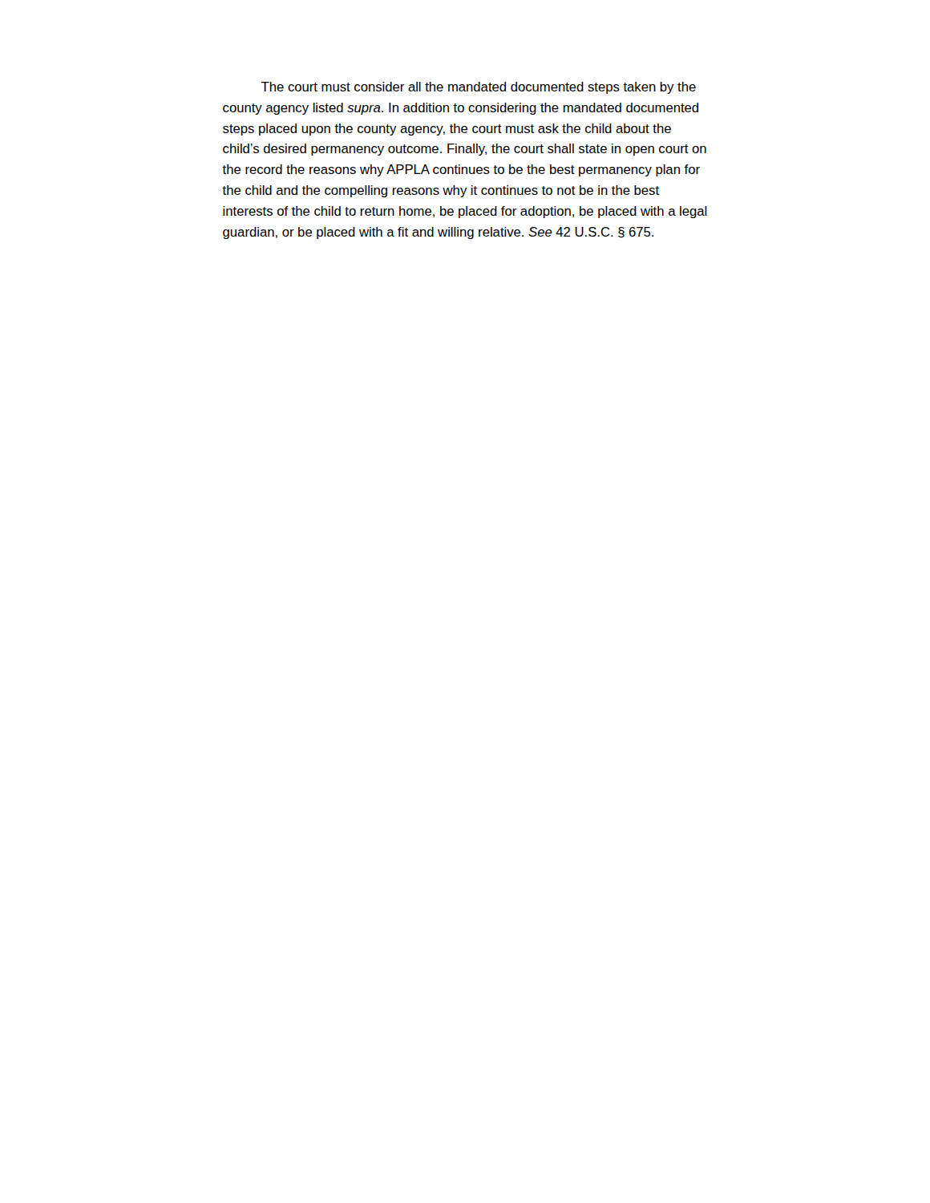The court must consider all the mandated documented steps taken by the county agency listed supra. In addition to considering the mandated documented steps placed upon the county agency, the court must ask the child about the child’s desired permanency outcome. Finally, the court shall state in open court on the record the reasons why APPLA continues to be the best permanency plan for the child and the compelling reasons why it continues to not be in the best interests of the child to return home, be placed for adoption, be placed with a legal guardian, or be placed with a fit and willing relative. See 42 U.S.C. § 675.